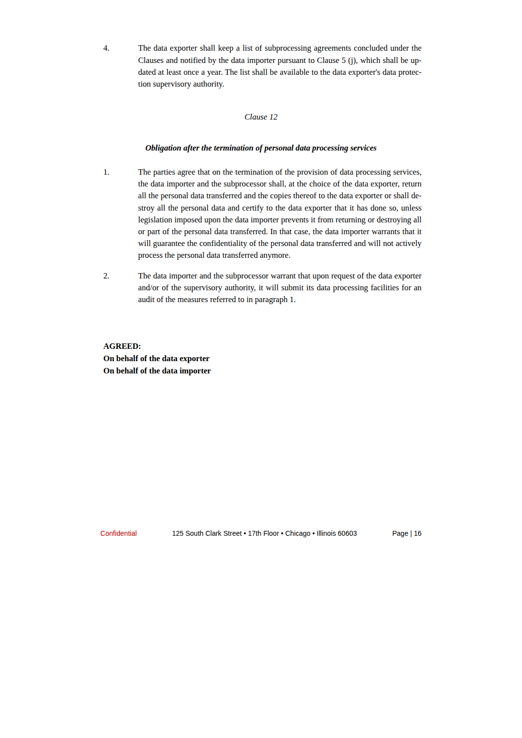4.
The data exporter shall keep a list of subprocessing agreements concluded under the Clauses and notified by the data importer pursuant to Clause 5 (j), which shall be updated at least once a year. The list shall be available to the data exporter's data protection supervisory authority.
Clause 12
Obligation after the termination of personal data processing services
1.
The parties agree that on the termination of the provision of data processing services, the data importer and the subprocessor shall, at the choice of the data exporter, return all the personal data transferred and the copies thereof to the data exporter or shall destroy all the personal data and certify to the data exporter that it has done so, unless legislation imposed upon the data importer prevents it from returning or destroying all or part of the personal data transferred. In that case, the data importer warrants that it will guarantee the confidentiality of the personal data transferred and will not actively process the personal data transferred anymore.
2.
The data importer and the subprocessor warrant that upon request of the data exporter and/or of the supervisory authority, it will submit its data processing facilities for an audit of the measures referred to in paragraph 1.
AGREED:
On behalf of the data exporter
On behalf of the data importer
Confidential 125 South Clark Street • 17th Floor • Chicago • Illinois 60603 Page | 16